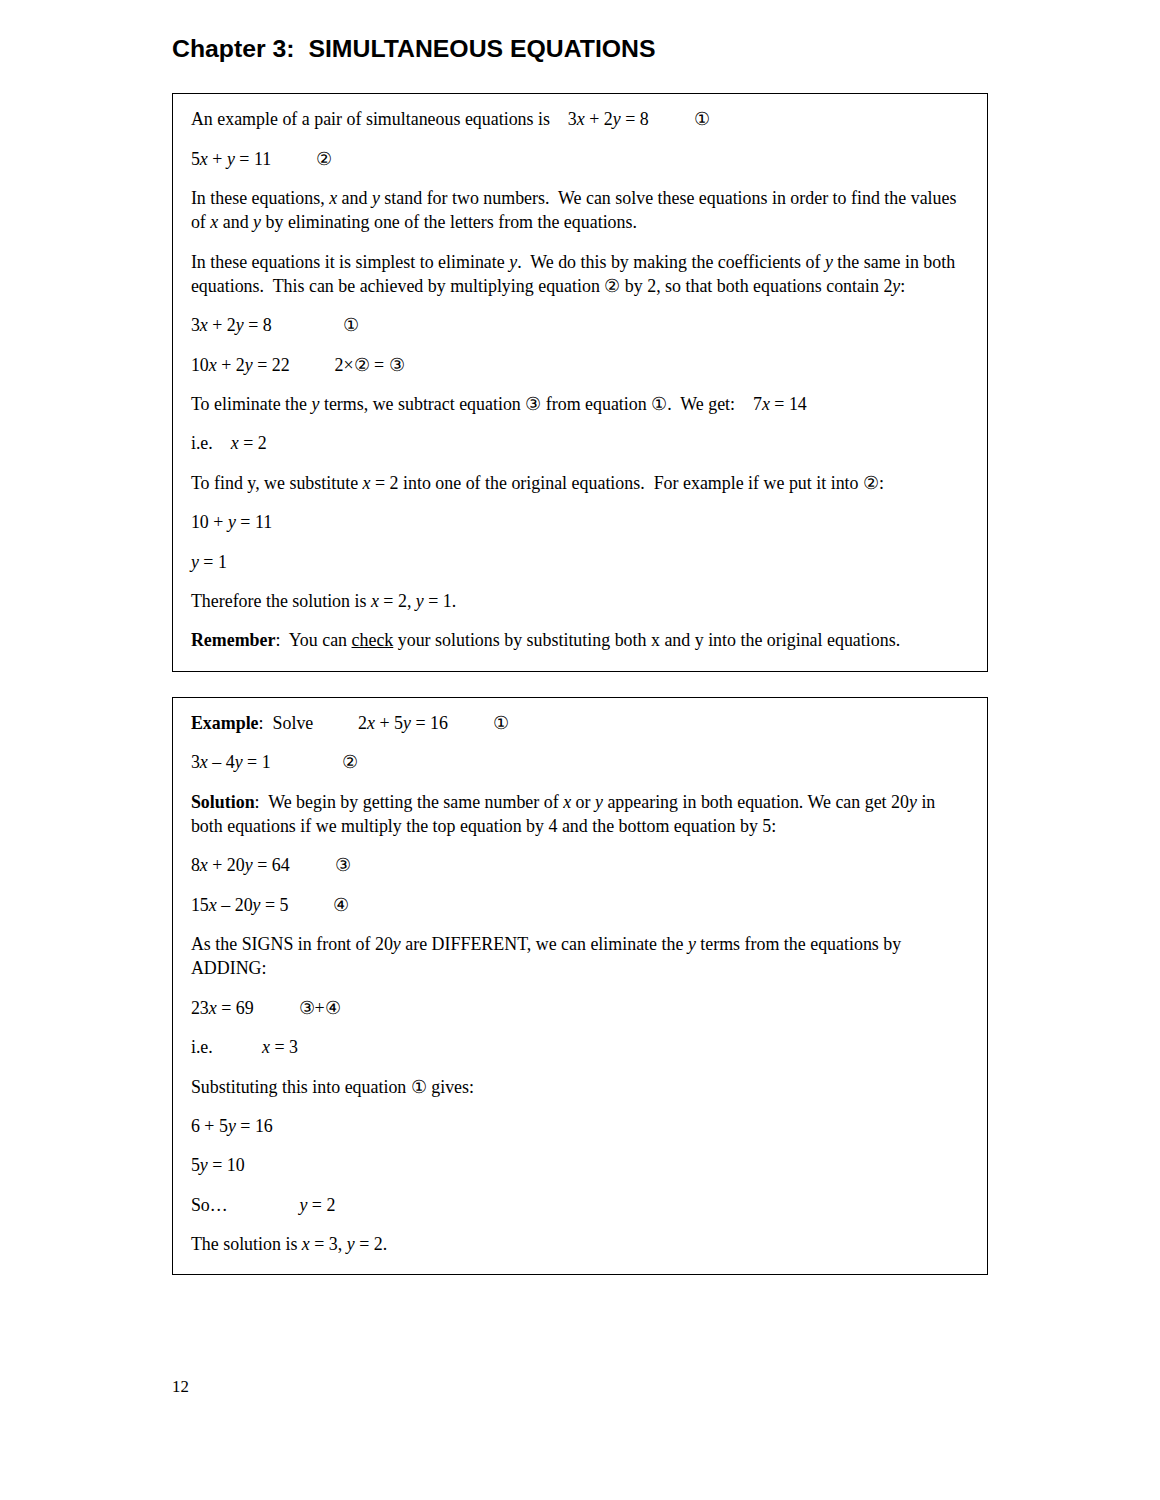Chapter 3: SIMULTANEOUS EQUATIONS
An example of a pair of simultaneous equations is 3x + 2y = 8①
5x + y = 11②
In these equations, x and y stand for two numbers. We can solve these equations in order to find the values of x and y by eliminating one of the letters from the equations.
In these equations it is simplest to eliminate y. We do this by making the coefficients of y the same in both equations. This can be achieved by multiplying equation ② by 2, so that both equations contain 2y:
3x + 2y = 8①
10x + 2y = 222×② = ③
To eliminate the y terms, we subtract equation ③ from equation ①. We get: 7x = 14
i.e. x = 2
To find y, we substitute x = 2 into one of the original equations. For example if we put it into ②:
10 + y = 11
y = 1
Therefore the solution is x = 2, y = 1.
Remember: You can check your solutions by substituting both x and y into the original equations.
Example: Solve2x + 5y = 16①
3x – 4y = 1②
Solution: We begin by getting the same number of x or y appearing in both equation. We can get 20y in both equations if we multiply the top equation by 4 and the bottom equation by 5:
8x + 20y = 64③
15x – 20y = 5④
As the SIGNS in front of 20y are DIFFERENT, we can eliminate the y terms from the equations by ADDING:
23x = 69③+④
i.e. x = 3
Substituting this into equation ① gives:
6 + 5y = 16
5y = 10
So…y = 2
The solution is x = 3, y = 2.
12